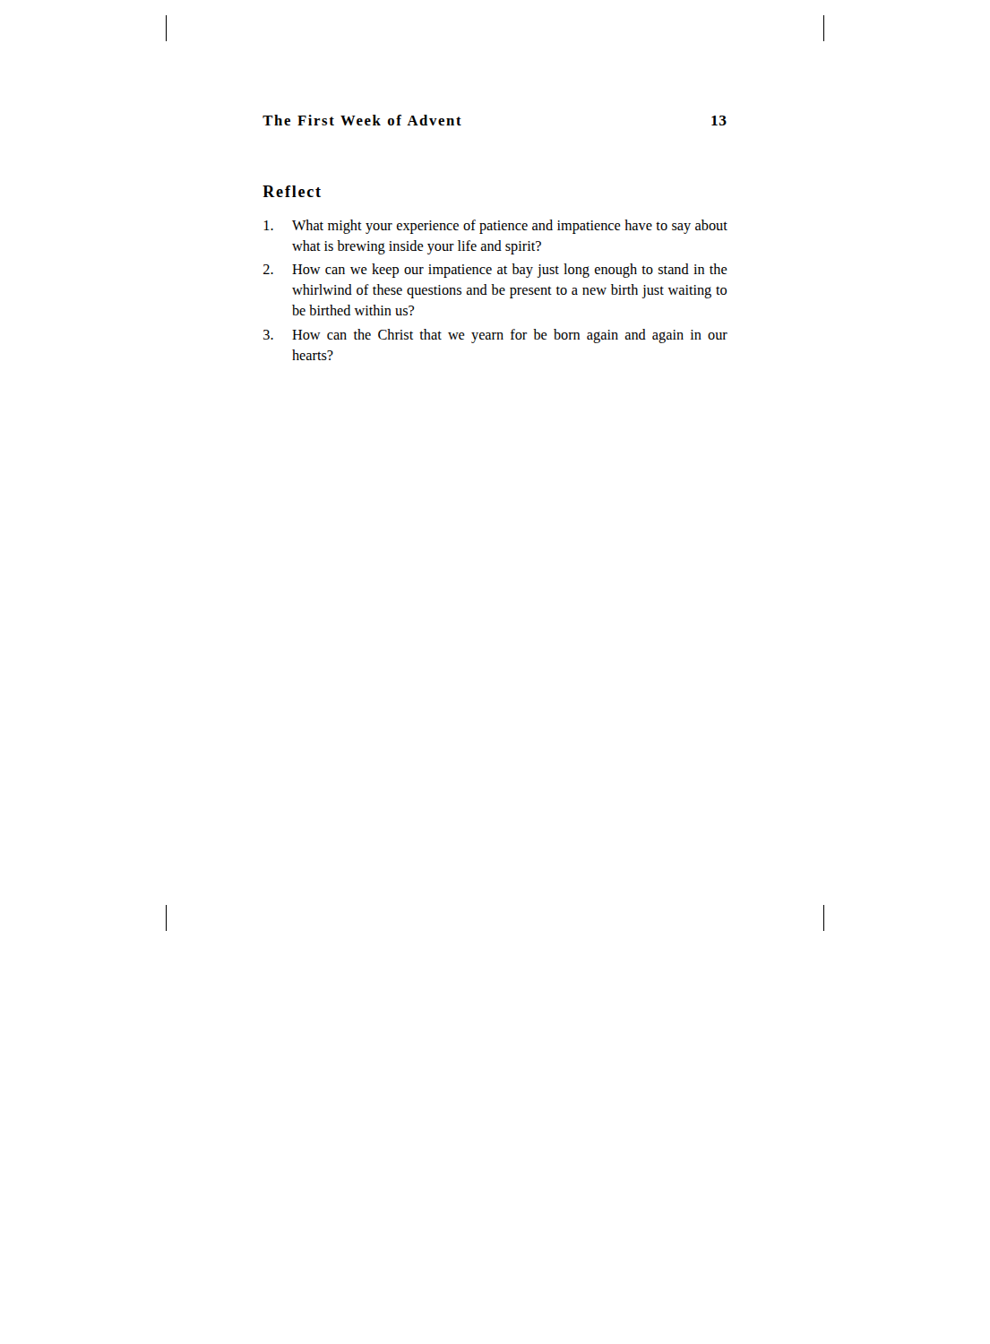The First Week of Advent 13
Reflect
1. What might your experience of patience and impatience have to say about what is brewing inside your life and spirit?
2. How can we keep our impatience at bay just long enough to stand in the whirlwind of these questions and be present to a new birth just waiting to be birthed within us?
3. How can the Christ that we yearn for be born again and again in our hearts?